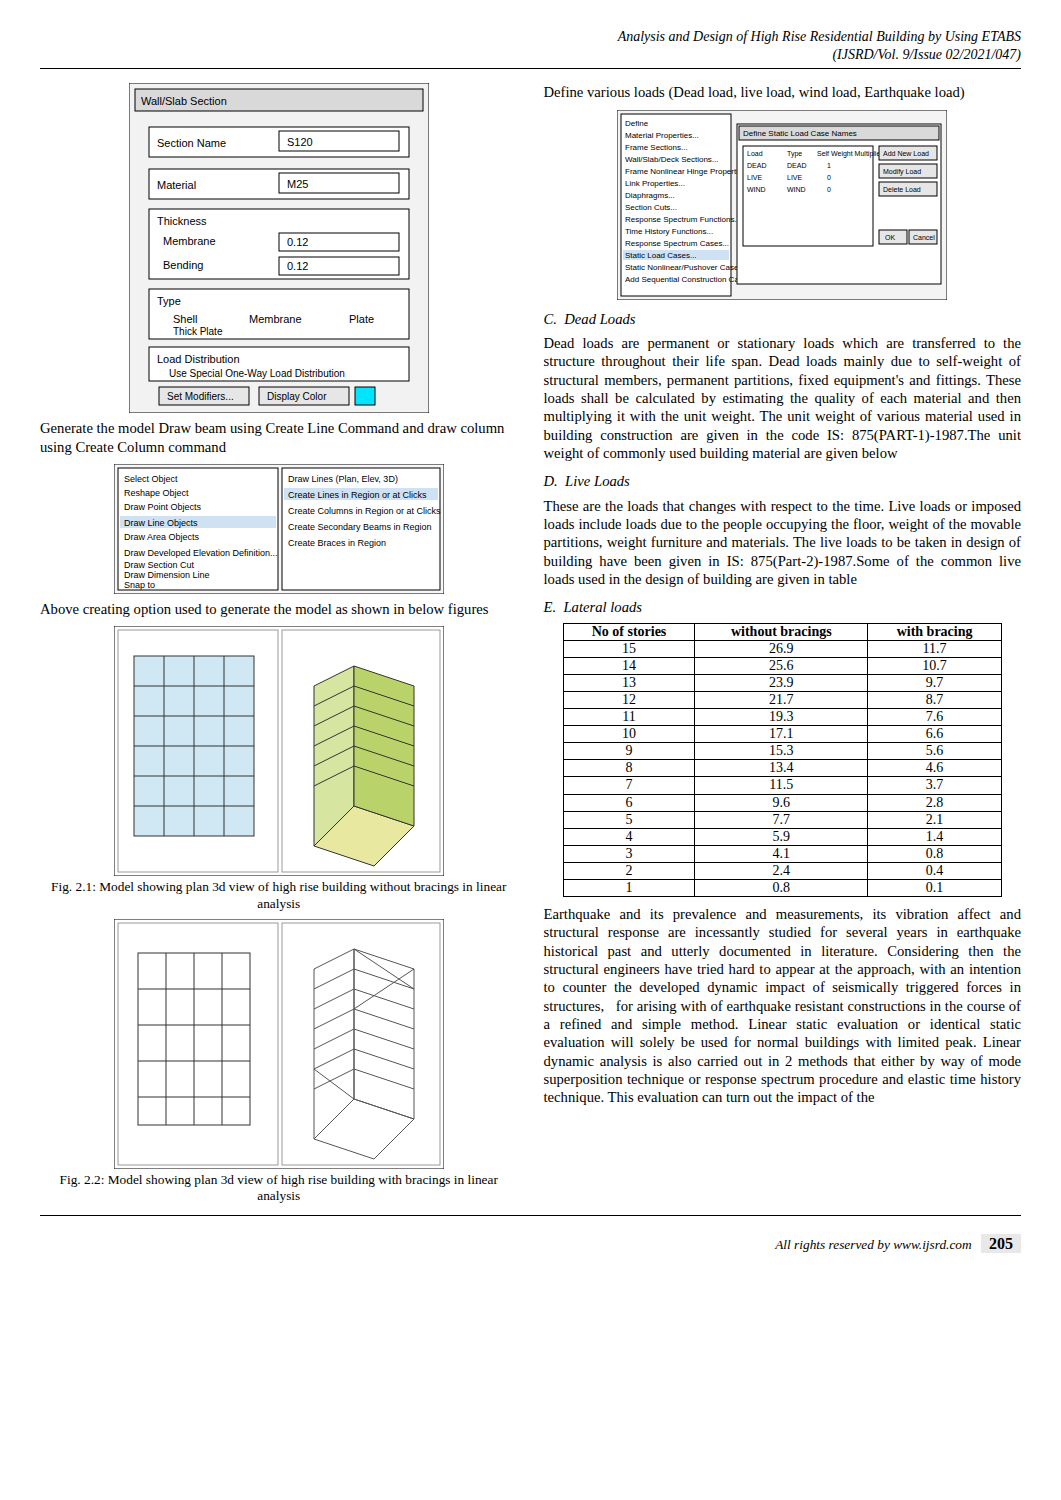Analysis and Design of High Rise Residential Building by Using ETABS
(IJSRD/Vol. 9/Issue 02/2021/047)
Generate the model Draw beam using Create Line Command and draw column using Create Column command
Above creating option used to generate the model as shown in below figures
Fig. 2.1: Model showing plan 3d view of high rise building without bracings in linear analysis
Fig. 2.2: Model showing plan 3d view of high rise building with bracings in linear analysis
Define various loads (Dead load, live load, wind load, Earthquake load)
C. Dead Loads
Dead loads are permanent or stationary loads which are transferred to the structure throughout their life span. Dead loads mainly due to self-weight of structural members, permanent partitions, fixed equipment's and fittings. These loads shall be calculated by estimating the quality of each material and then multiplying it with the unit weight. The unit weight of various material used in building construction are given in the code IS: 875(PART-1)-1987.The unit weight of commonly used building material are given below
D. Live Loads
These are the loads that changes with respect to the time. Live loads or imposed loads include loads due to the people occupying the floor, weight of the movable partitions, weight furniture and materials. The live loads to be taken in design of building have been given in IS: 875(Part-2)-1987.Some of the common live loads used in the design of building are given in table
E. Lateral loads
| No of stories | without bracings | with bracing |
| --- | --- | --- |
| 15 | 26.9 | 11.7 |
| 14 | 25.6 | 10.7 |
| 13 | 23.9 | 9.7 |
| 12 | 21.7 | 8.7 |
| 11 | 19.3 | 7.6 |
| 10 | 17.1 | 6.6 |
| 9 | 15.3 | 5.6 |
| 8 | 13.4 | 4.6 |
| 7 | 11.5 | 3.7 |
| 6 | 9.6 | 2.8 |
| 5 | 7.7 | 2.1 |
| 4 | 5.9 | 1.4 |
| 3 | 4.1 | 0.8 |
| 2 | 2.4 | 0.4 |
| 1 | 0.8 | 0.1 |
Earthquake and its prevalence and measurements, its vibration affect and structural response are incessantly studied for several years in earthquake historical past and utterly documented in literature. Considering then the structural engineers have tried hard to appear at the approach, with an intention to counter the developed dynamic impact of seismically triggered forces in structures, for arising with of earthquake resistant constructions in the course of a refined and simple method. Linear static evaluation or identical static evaluation will solely be used for normal buildings with limited peak. Linear dynamic analysis is also carried out in 2 methods that either by way of mode superposition technique or response spectrum procedure and elastic time history technique. This evaluation can turn out the impact of the
All rights reserved by www.ijsrd.com 205